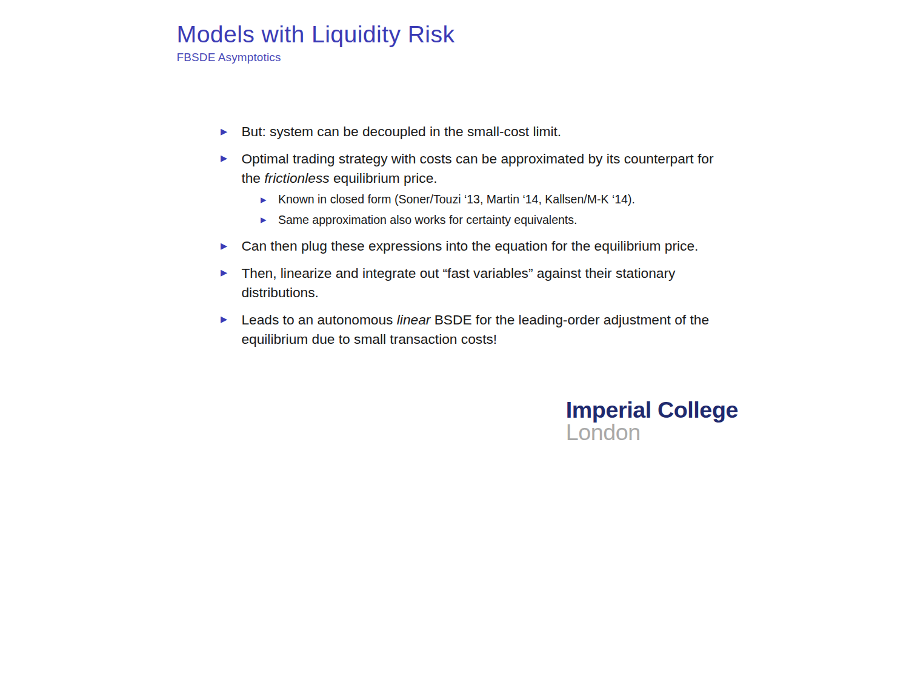Models with Liquidity Risk
FBSDE Asymptotics
But: system can be decoupled in the small-cost limit.
Optimal trading strategy with costs can be approximated by its counterpart for the frictionless equilibrium price.
Known in closed form (Soner/Touzi ‘13, Martin ‘14, Kallsen/M-K ‘14).
Same approximation also works for certainty equivalents.
Can then plug these expressions into the equation for the equilibrium price.
Then, linearize and integrate out “fast variables” against their stationary distributions.
Leads to an autonomous linear BSDE for the leading-order adjustment of the equilibrium due to small transaction costs!
Imperial College
London